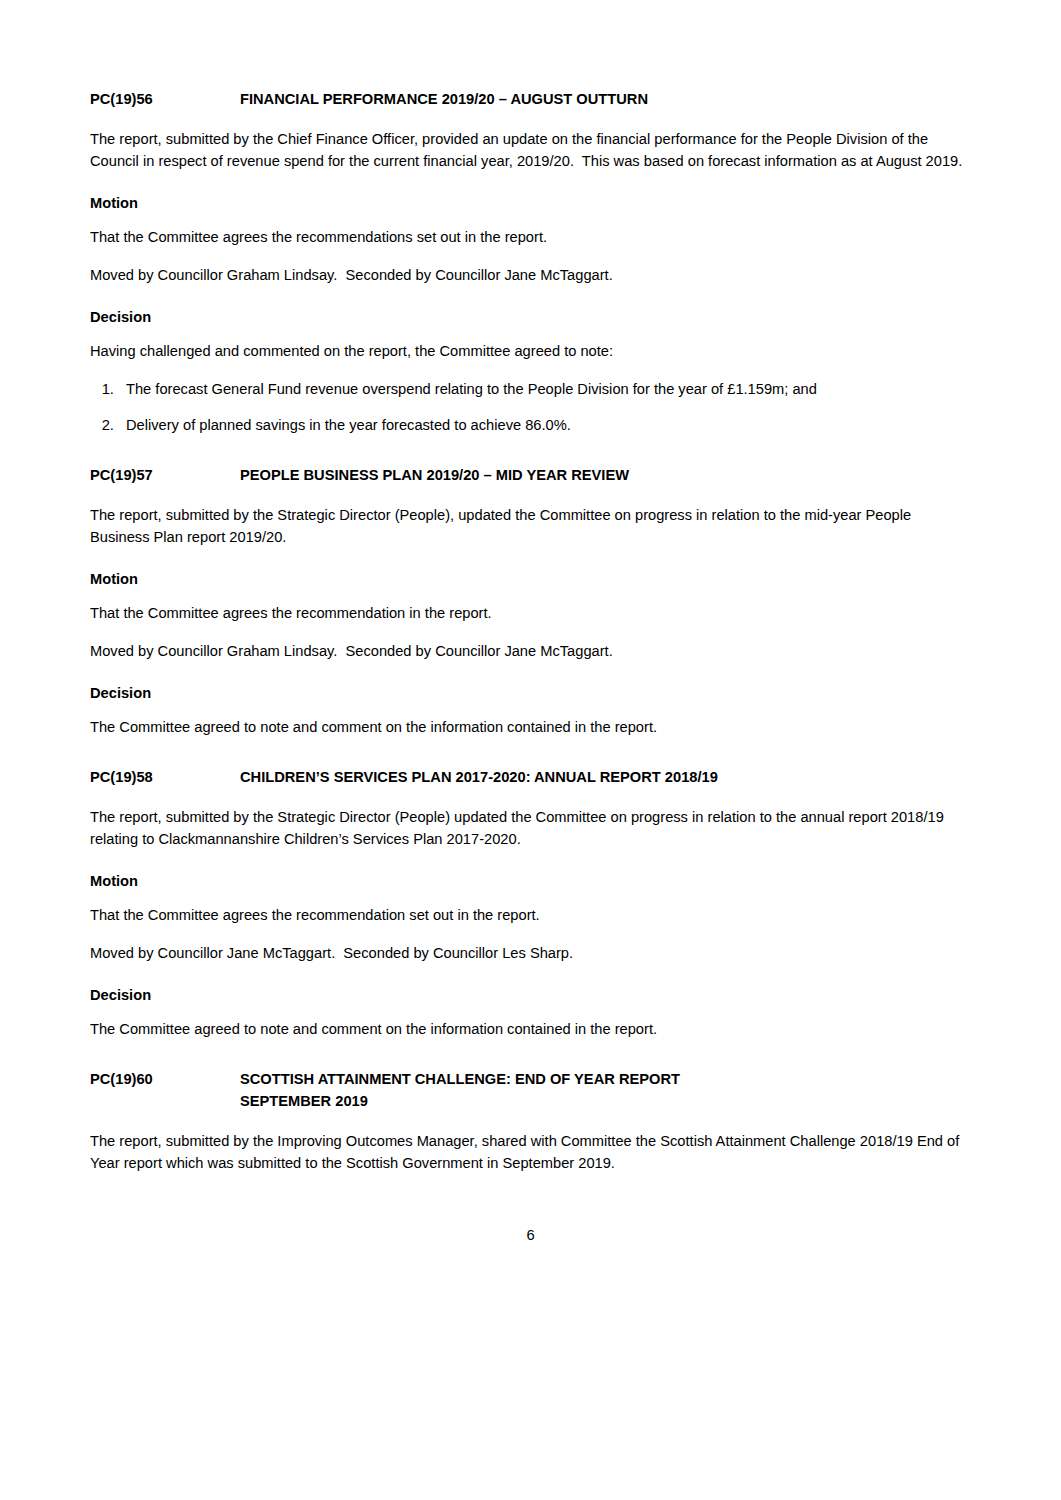PC(19)56 FINANCIAL PERFORMANCE 2019/20 – AUGUST OUTTURN
The report, submitted by the Chief Finance Officer, provided an update on the financial performance for the People Division of the Council in respect of revenue spend for the current financial year, 2019/20. This was based on forecast information as at August 2019.
Motion
That the Committee agrees the recommendations set out in the report.
Moved by Councillor Graham Lindsay. Seconded by Councillor Jane McTaggart.
Decision
Having challenged and commented on the report, the Committee agreed to note:
The forecast General Fund revenue overspend relating to the People Division for the year of £1.159m; and
Delivery of planned savings in the year forecasted to achieve 86.0%.
PC(19)57 PEOPLE BUSINESS PLAN 2019/20 – MID YEAR REVIEW
The report, submitted by the Strategic Director (People), updated the Committee on progress in relation to the mid-year People Business Plan report 2019/20.
Motion
That the Committee agrees the recommendation in the report.
Moved by Councillor Graham Lindsay. Seconded by Councillor Jane McTaggart.
Decision
The Committee agreed to note and comment on the information contained in the report.
PC(19)58 CHILDREN’S SERVICES PLAN 2017-2020: ANNUAL REPORT 2018/19
The report, submitted by the Strategic Director (People) updated the Committee on progress in relation to the annual report 2018/19 relating to Clackmannanshire Children’s Services Plan 2017-2020.
Motion
That the Committee agrees the recommendation set out in the report.
Moved by Councillor Jane McTaggart. Seconded by Councillor Les Sharp.
Decision
The Committee agreed to note and comment on the information contained in the report.
PC(19)60 SCOTTISH ATTAINMENT CHALLENGE: END OF YEAR REPORT
SEPTEMBER 2019
The report, submitted by the Improving Outcomes Manager, shared with Committee the Scottish Attainment Challenge 2018/19 End of Year report which was submitted to the Scottish Government in September 2019.
6